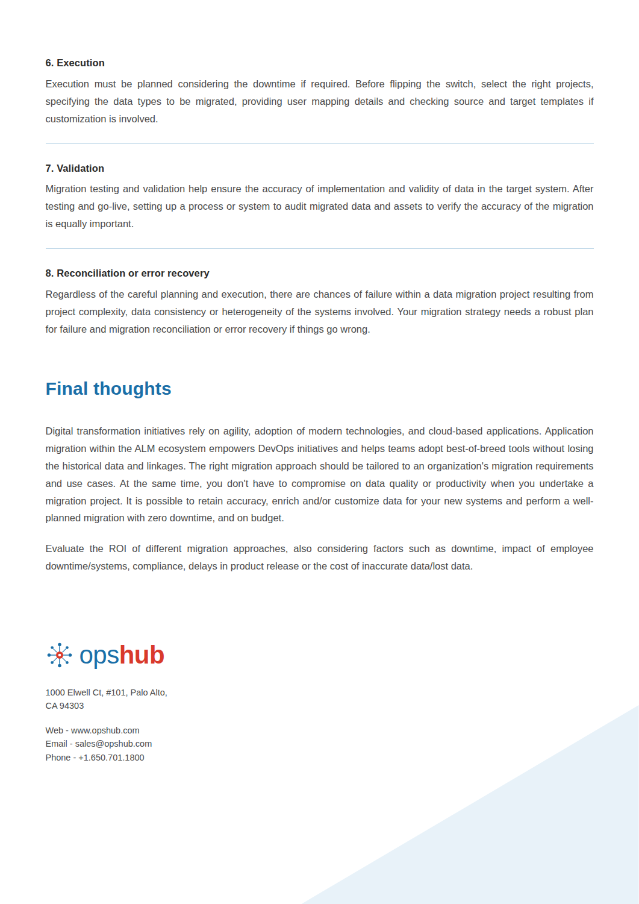6. Execution
Execution must be planned considering the downtime if required. Before flipping the switch, select the right projects, specifying the data types to be migrated, providing user mapping details and checking source and target templates if customization is involved.
7. Validation
Migration testing and validation help ensure the accuracy of implementation and validity of data in the target system. After testing and go-live, setting up a process or system to audit migrated data and assets to verify the accuracy of the migration is equally important.
8. Reconciliation or error recovery
Regardless of the careful planning and execution, there are chances of failure within a data migration project resulting from project complexity, data consistency or heterogeneity of the systems involved. Your migration strategy needs a robust plan for failure and migration reconciliation or error recovery if things go wrong.
Final thoughts
Digital transformation initiatives rely on agility, adoption of modern technologies, and cloud-based applications. Application migration within the ALM ecosystem empowers DevOps initiatives and helps teams adopt best-of-breed tools without losing the historical data and linkages. The right migration approach should be tailored to an organization's migration requirements and use cases. At the same time, you don't have to compromise on data quality or productivity when you undertake a migration project. It is possible to retain accuracy, enrich and/or customize data for your new systems and perform a well-planned migration with zero downtime, and on budget.
Evaluate the ROI of different migration approaches, also considering factors such as downtime, impact of employee downtime/systems, compliance, delays in product release or the cost of inaccurate data/lost data.
ops hub
1000 Elwell Ct, #101, Palo Alto,
CA 94303
Web - www.opshub.com
Email - sales@opshub.com
Phone - +1.650.701.1800